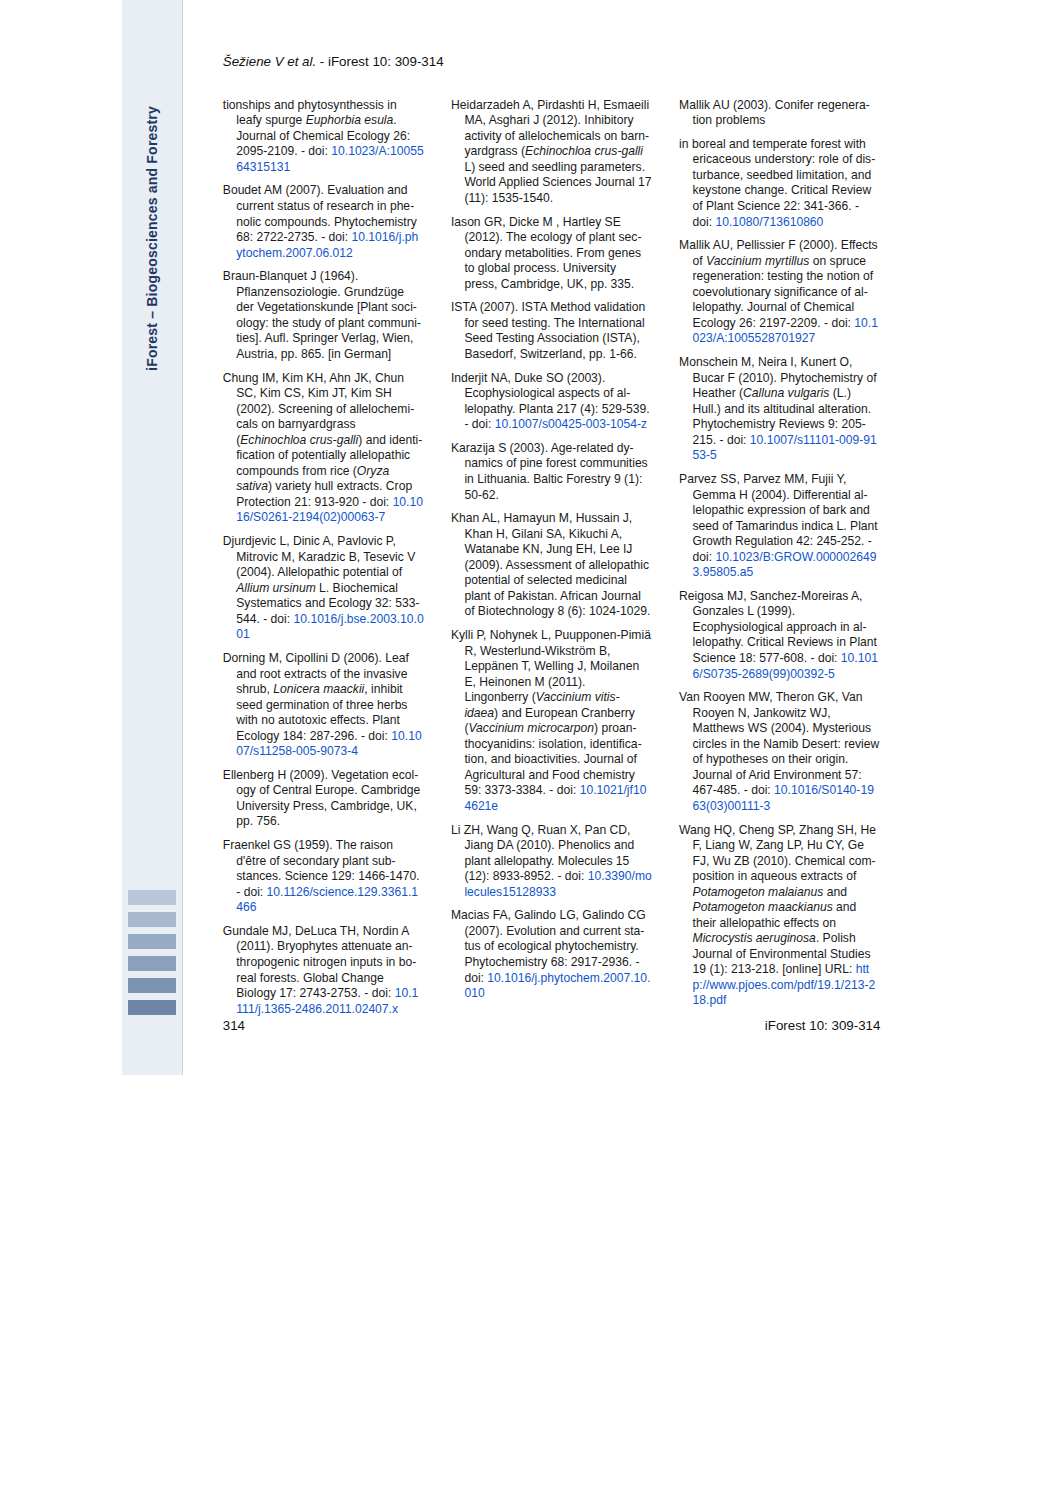iForest – Biogeosciences and Forestry
Šežiene V et al. - iForest 10: 309-314
tionships and phytosynthessis in leafy spurge Euphorbia esula. Journal of Chemical Ecology 26: 2095-2109. - doi: 10.1023/A:1005564315131
Boudet AM (2007). Evaluation and current status of research in phenolic compounds. Phytochemistry 68: 2722-2735. - doi: 10.1016/j.phytochem.2007.06.012
Braun-Blanquet J (1964). Pflanzensoziologie. Grundzüge der Vegetationskunde [Plant sociology: the study of plant communities]. Aufl. Springer Verlag, Wien, Austria, pp. 865. [in German]
Chung IM, Kim KH, Ahn JK, Chun SC, Kim CS, Kim JT, Kim SH (2002). Screening of allelochemicals on barnyardgrass (Echinochloa crus-galli) and identification of potentially allelopathic compounds from rice (Oryza sativa) variety hull extracts. Crop Protection 21: 913-920 - doi: 10.1016/S0261-2194(02)00063-7
Djurdjevic L, Dinic A, Pavlovic P, Mitrovic M, Karadzic B, Tesevic V (2004). Allelopathic potential of Allium ursinum L. Biochemical Systematics and Ecology 32: 533-544. - doi: 10.1016/j.bse.2003.10.001
Dorning M, Cipollini D (2006). Leaf and root extracts of the invasive shrub, Lonicera maackii, inhibit seed germination of three herbs with no autotoxic effects. Plant Ecology 184: 287-296. - doi: 10.1007/s11258-005-9073-4
Ellenberg H (2009). Vegetation ecology of Central Europe. Cambridge University Press, Cambridge, UK, pp. 756.
Fraenkel GS (1959). The raison d'être of secondary plant substances. Science 129: 1466-1470. - doi: 10.1126/science.129.3361.1466
Gundale MJ, DeLuca TH, Nordin A (2011). Bryophytes attenuate anthropogenic nitrogen inputs in boreal forests. Global Change Biology 17: 2743-2753. - doi: 10.1111/j.1365-2486.2011.02407.x
Heidarzadeh A, Pirdashti H, Esmaeili MA, Asghari J (2012). Inhibitory activity of allelochemicals on barnyardgrass (Echinochloa crus-galli L) seed and seedling parameters. World Applied Sciences Journal 17 (11): 1535-1540.
Iason GR, Dicke M , Hartley SE (2012). The ecology of plant secondary metabolities. From genes to global process. University press, Cambridge, UK, pp. 335.
ISTA (2007). ISTA Method validation for seed testing. The International Seed Testing Association (ISTA), Basedorf, Switzerland, pp. 1-66.
Inderjit NA, Duke SO (2003). Ecophysiological aspects of allelopathy. Planta 217 (4): 529-539. - doi: 10.1007/s00425-003-1054-z
Karazija S (2003). Age-related dynamics of pine forest communities in Lithuania. Baltic Forestry 9 (1): 50-62.
Khan AL, Hamayun M, Hussain J, Khan H, Gilani SA, Kikuchi A, Watanabe KN, Jung EH, Lee IJ (2009). Assessment of allelopathic potential of selected medicinal plant of Pakistan. African Journal of Biotechnology 8 (6): 1024-1029.
Kylli P, Nohynek L, Puupponen-Pimiä R, Westerlund-Wikström B, Leppänen T, Welling J, Moilanen E, Heinonen M (2011). Lingonberry (Vaccinium vitis-idaea) and European Cranberry (Vaccinium microcarpon) proanthocyanidins: isolation, identification, and bioactivities. Journal of Agricultural and Food chemistry 59: 3373-3384. - doi: 10.1021/jf104621e
Li ZH, Wang Q, Ruan X, Pan CD, Jiang DA (2010). Phenolics and plant allelopathy. Molecules 15 (12): 8933-8952. - doi: 10.3390/molecules15128933
Macias FA, Galindo LG, Galindo CG (2007). Evolution and current status of ecological phytochemistry. Phytochemistry 68: 2917-2936. - doi: 10.1016/j.phytochem.2007.10.010
Mallik AU (2003). Conifer regeneration problems
in boreal and temperate forest with ericaceous understory: role of disturbance, seedbed limitation, and keystone change. Critical Review of Plant Science 22: 341-366. - doi: 10.1080/713610860
Mallik AU, Pellissier F (2000). Effects of Vaccinium myrtillus on spruce regeneration: testing the notion of coevolutionary significance of allelopathy. Journal of Chemical Ecology 26: 2197-2209. - doi: 10.1023/A:1005528701927
Monschein M, Neira I, Kunert O, Bucar F (2010). Phytochemistry of Heather (Calluna vulgaris (L.) Hull.) and its altitudinal alteration. Phytochemistry Reviews 9: 205-215. - doi: 10.1007/s11101-009-9153-5
Parvez SS, Parvez MM, Fujii Y, Gemma H (2004). Differential allelopathic expression of bark and seed of Tamarindus indica L. Plant Growth Regulation 42: 245-252. - doi: 10.1023/B:GROW.0000026493.95805.a5
Reigosa MJ, Sanchez-Moreiras A, Gonzales L (1999). Ecophysiological approach in allelopathy. Critical Reviews in Plant Science 18: 577-608. - doi: 10.1016/S0735-2689(99)00392-5
Van Rooyen MW, Theron GK, Van Rooyen N, Jankowitz WJ, Matthews WS (2004). Mysterious circles in the Namib Desert: review of hypotheses on their origin. Journal of Arid Environment 57: 467-485. - doi: 10.1016/S0140-1963(03)00111-3
Wang HQ, Cheng SP, Zhang SH, He F, Liang W, Zang LP, Hu CY, Ge FJ, Wu ZB (2010). Chemical composition in aqueous extracts of Potamogeton malaianus and Potamogeton maackianus and their allelopathic effects on Microcystis aeruginosa. Polish Journal of Environmental Studies 19 (1): 213-218. [online] URL: http://www.pjoes.com/pdf/19.1/213-218.pdf
314
iForest 10: 309-314